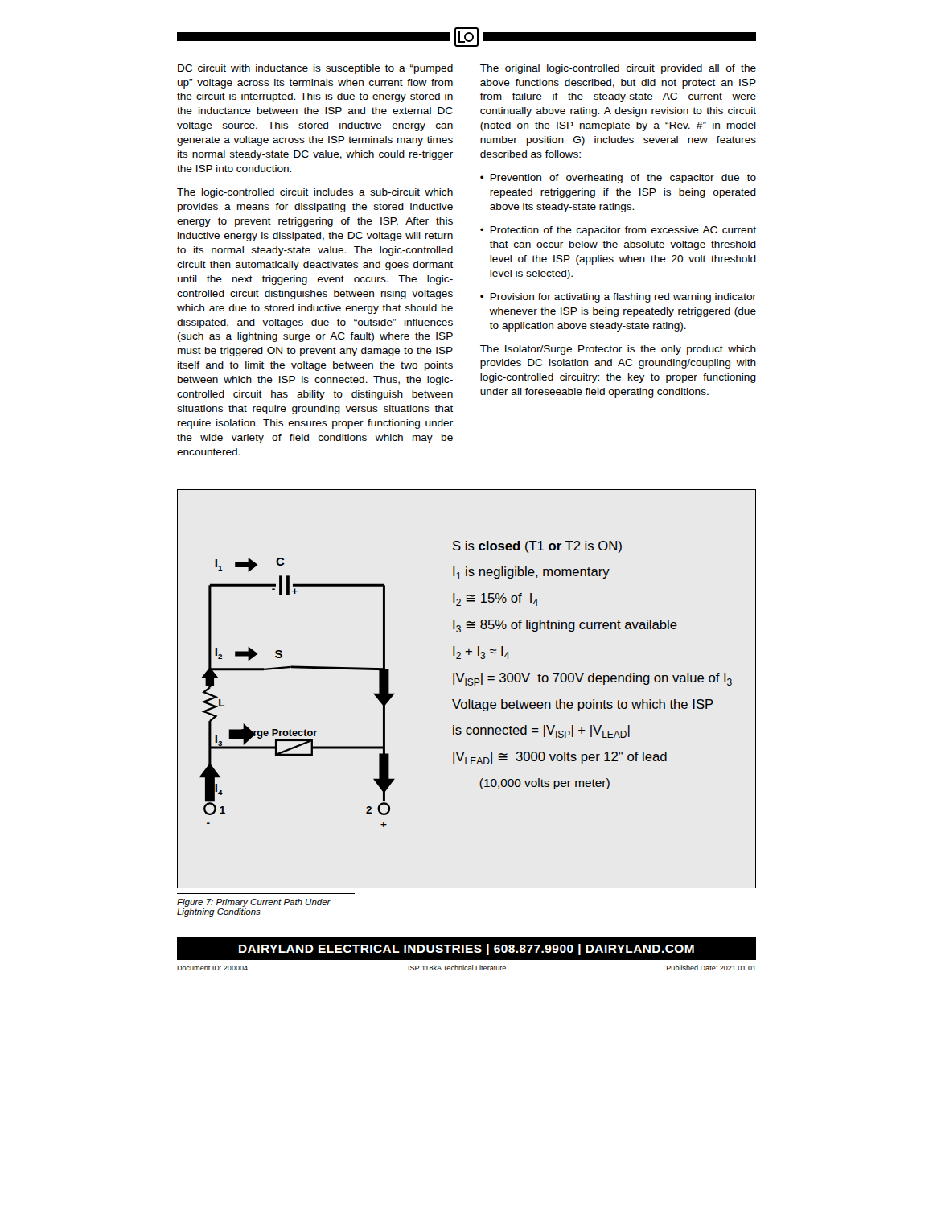DC circuit with inductance is susceptible to a “pumped up” voltage across its terminals when current flow from the circuit is interrupted. This is due to energy stored in the inductance between the ISP and the external DC voltage source. This stored inductive energy can generate a voltage across the ISP terminals many times its normal steady-state DC value, which could re-trigger the ISP into conduction.
The logic-controlled circuit includes a sub-circuit which provides a means for dissipating the stored inductive energy to prevent retriggering of the ISP. After this inductive energy is dissipated, the DC voltage will return to its normal steady-state value. The logic-controlled circuit then automatically deactivates and goes dormant until the next triggering event occurs. The logic-controlled circuit distinguishes between rising voltages which are due to stored inductive energy that should be dissipated, and voltages due to “outside” influences (such as a lightning surge or AC fault) where the ISP must be triggered ON to prevent any damage to the ISP itself and to limit the voltage between the two points between which the ISP is connected. Thus, the logic-controlled circuit has ability to distinguish between situations that require grounding versus situations that require isolation. This ensures proper functioning under the wide variety of field conditions which may be encountered.
The original logic-controlled circuit provided all of the above functions described, but did not protect an ISP from failure if the steady-state AC current were continually above rating. A design revision to this circuit (noted on the ISP nameplate by a “Rev. #” in model number position G) includes several new features described as follows:
Prevention of overheating of the capacitor due to repeated retriggering if the ISP is being operated above its steady-state ratings.
Protection of the capacitor from excessive AC current that can occur below the absolute voltage threshold level of the ISP (applies when the 20 volt threshold level is selected).
Provision for activating a flashing red warning indicator whenever the ISP is being repeatedly retriggered (due to application above steady-state rating).
The Isolator/Surge Protector is the only product which provides DC isolation and AC grounding/coupling with logic-controlled circuitry: the key to proper functioning under all foreseeable field operating conditions.
C - + I1 S I2 L Surge Protector I3 I4 1 2 - +
S is closed (T1 or T2 is ON)
I1 is negligible, momentary
I2 ≅ 15% of I4
I3 ≅ 85% of lightning current available
I2 + I3 ≈ I4
|VISP| = 300V to 700V depending on value of I3
Voltage between the points to which the ISP
is connected = |VISP| + |VLEAD|
|VLEAD| ≅ 3000 volts per 12" of lead
(10,000 volts per meter)
Figure 7: Primary Current Path Under Lightning Conditions
DAIRYLAND ELECTRICAL INDUSTRIES | 608.877.9900 | DAIRYLAND.COM
Document ID: 200004 ISP 118kA Technical Literature Published Date: 2021.01.01